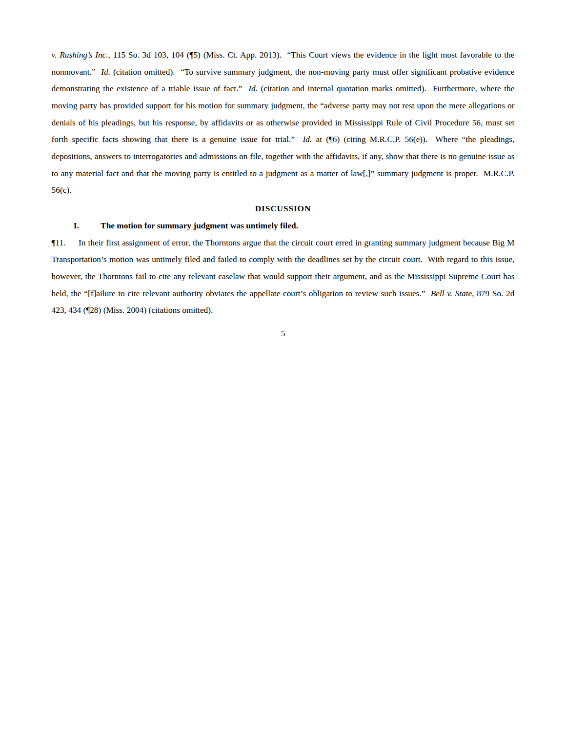v. Rushing’s Inc., 115 So. 3d 103, 104 (¶5) (Miss. Ct. App. 2013). “This Court views the evidence in the light most favorable to the nonmovant.” Id. (citation omitted). “To survive summary judgment, the non-moving party must offer significant probative evidence demonstrating the existence of a triable issue of fact.” Id. (citation and internal quotation marks omitted). Furthermore, where the moving party has provided support for his motion for summary judgment, the “adverse party may not rest upon the mere allegations or denials of his pleadings, but his response, by affidavits or as otherwise provided in Mississippi Rule of Civil Procedure 56, must set forth specific facts showing that there is a genuine issue for trial.” Id. at (¶6) (citing M.R.C.P. 56(e)). Where “the pleadings, depositions, answers to interrogatories and admissions on file, together with the affidavits, if any, show that there is no genuine issue as to any material fact and that the moving party is entitled to a judgment as a matter of law[,]” summary judgment is proper. M.R.C.P. 56(c).
DISCUSSION
I. The motion for summary judgment was untimely filed.
¶11. In their first assignment of error, the Thorntons argue that the circuit court erred in granting summary judgment because Big M Transportation’s motion was untimely filed and failed to comply with the deadlines set by the circuit court. With regard to this issue, however, the Thorntons fail to cite any relevant caselaw that would support their argument, and as the Mississippi Supreme Court has held, the “[f]ailure to cite relevant authority obviates the appellate court’s obligation to review such issues.” Bell v. State, 879 So. 2d 423, 434 (¶28) (Miss. 2004) (citations omitted).
5